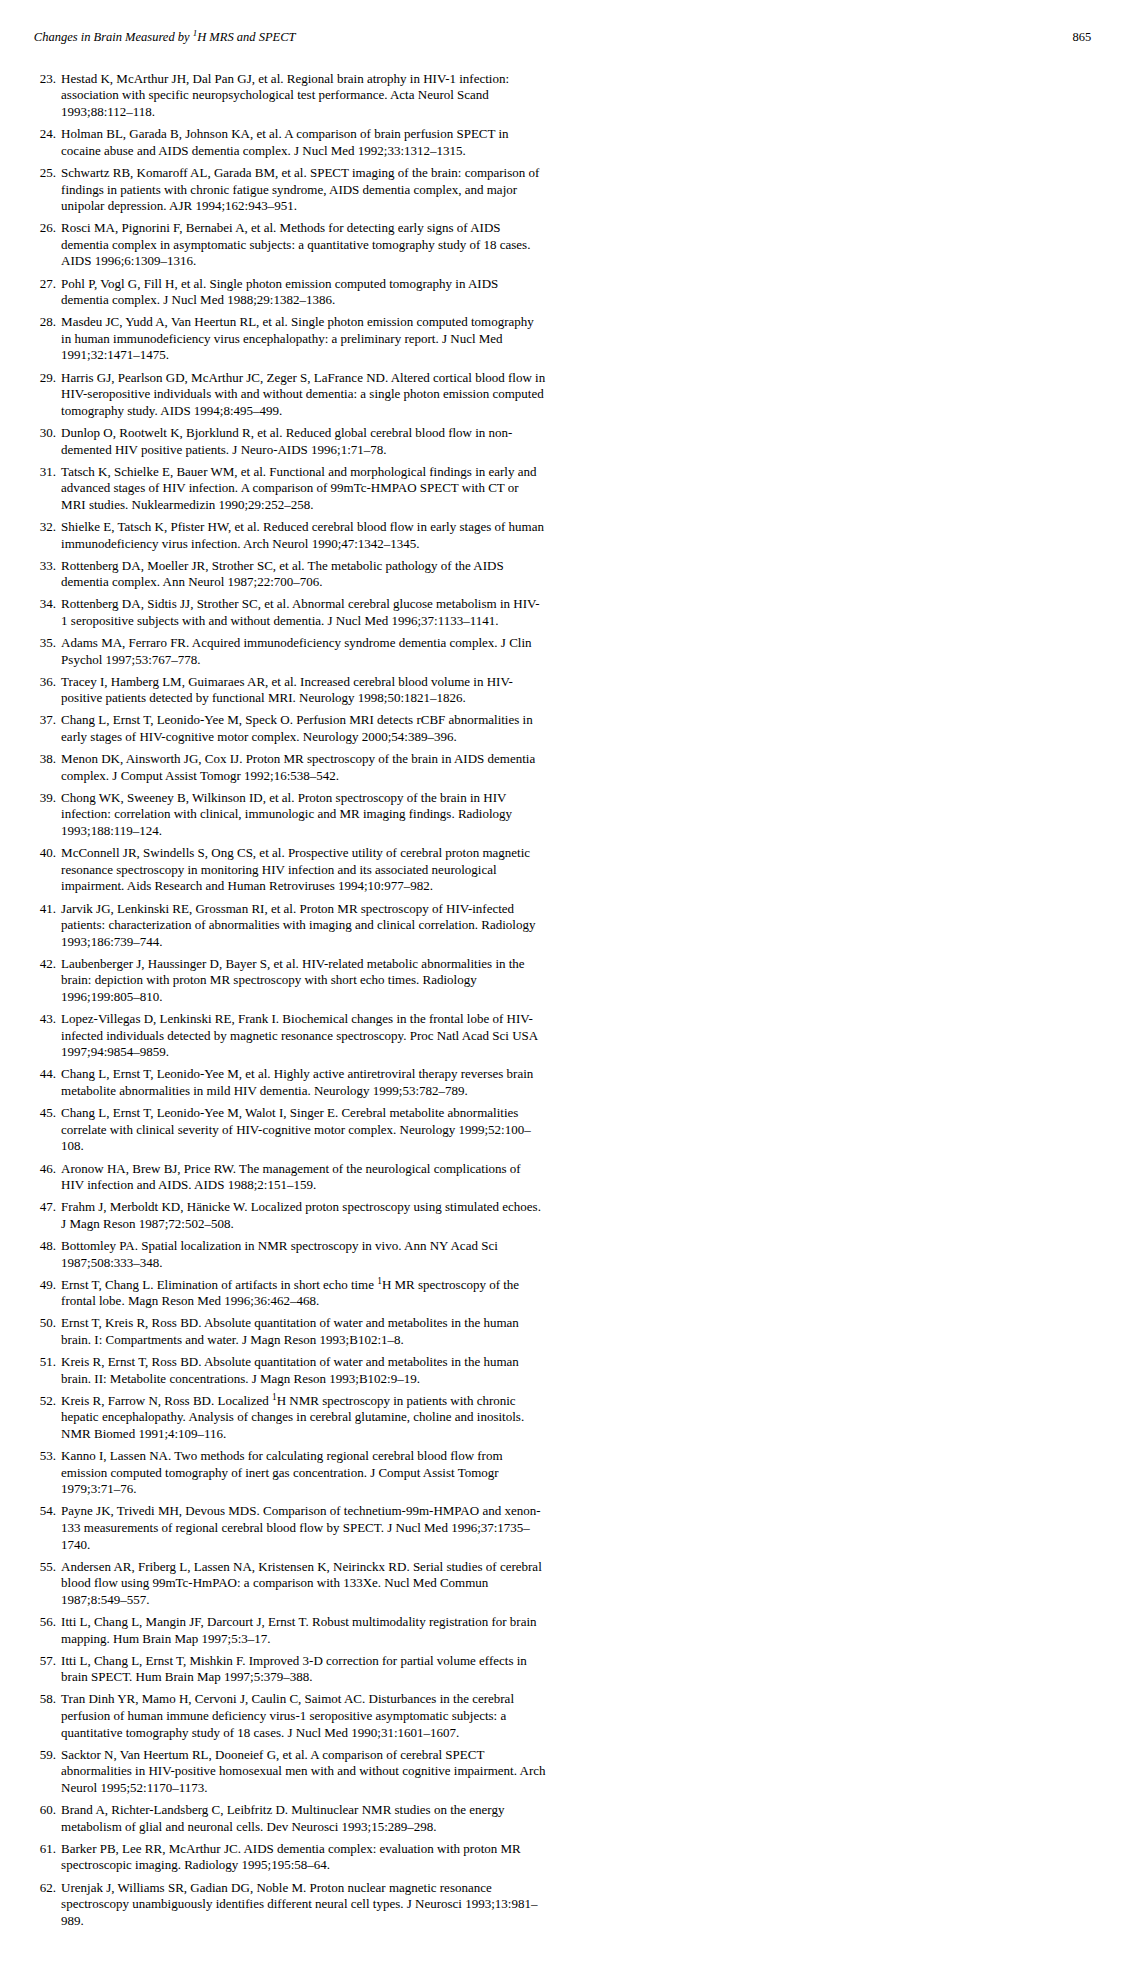Changes in Brain Measured by 1H MRS and SPECT 865
23. Hestad K, McArthur JH, Dal Pan GJ, et al. Regional brain atrophy in HIV-1 infection: association with specific neuropsychological test performance. Acta Neurol Scand 1993;88:112–118.
24. Holman BL, Garada B, Johnson KA, et al. A comparison of brain perfusion SPECT in cocaine abuse and AIDS dementia complex. J Nucl Med 1992;33:1312–1315.
25. Schwartz RB, Komaroff AL, Garada BM, et al. SPECT imaging of the brain: comparison of findings in patients with chronic fatigue syndrome, AIDS dementia complex, and major unipolar depression. AJR 1994;162:943–951.
26. Rosci MA, Pignorini F, Bernabei A, et al. Methods for detecting early signs of AIDS dementia complex in asymptomatic subjects: a quantitative tomography study of 18 cases. AIDS 1996;6:1309–1316.
27. Pohl P, Vogl G, Fill H, et al. Single photon emission computed tomography in AIDS dementia complex. J Nucl Med 1988;29:1382–1386.
28. Masdeu JC, Yudd A, Van Heertun RL, et al. Single photon emission computed tomography in human immunodeficiency virus encephalopathy: a preliminary report. J Nucl Med 1991;32:1471–1475.
29. Harris GJ, Pearlson GD, McArthur JC, Zeger S, LaFrance ND. Altered cortical blood flow in HIV-seropositive individuals with and without dementia: a single photon emission computed tomography study. AIDS 1994;8:495–499.
30. Dunlop O, Rootwelt K, Bjorklund R, et al. Reduced global cerebral blood flow in non-demented HIV positive patients. J Neuro-AIDS 1996;1:71–78.
31. Tatsch K, Schielke E, Bauer WM, et al. Functional and morphological findings in early and advanced stages of HIV infection. A comparison of 99mTc-HMPAO SPECT with CT or MRI studies. Nuklearmedizin 1990;29:252–258.
32. Shielke E, Tatsch K, Pfister HW, et al. Reduced cerebral blood flow in early stages of human immunodeficiency virus infection. Arch Neurol 1990;47:1342–1345.
33. Rottenberg DA, Moeller JR, Strother SC, et al. The metabolic pathology of the AIDS dementia complex. Ann Neurol 1987;22:700–706.
34. Rottenberg DA, Sidtis JJ, Strother SC, et al. Abnormal cerebral glucose metabolism in HIV-1 seropositive subjects with and without dementia. J Nucl Med 1996;37:1133–1141.
35. Adams MA, Ferraro FR. Acquired immunodeficiency syndrome dementia complex. J Clin Psychol 1997;53:767–778.
36. Tracey I, Hamberg LM, Guimaraes AR, et al. Increased cerebral blood volume in HIV-positive patients detected by functional MRI. Neurology 1998;50:1821–1826.
37. Chang L, Ernst T, Leonido-Yee M, Speck O. Perfusion MRI detects rCBF abnormalities in early stages of HIV-cognitive motor complex. Neurology 2000;54:389–396.
38. Menon DK, Ainsworth JG, Cox IJ. Proton MR spectroscopy of the brain in AIDS dementia complex. J Comput Assist Tomogr 1992;16:538–542.
39. Chong WK, Sweeney B, Wilkinson ID, et al. Proton spectroscopy of the brain in HIV infection: correlation with clinical, immunologic and MR imaging findings. Radiology 1993;188:119–124.
40. McConnell JR, Swindells S, Ong CS, et al. Prospective utility of cerebral proton magnetic resonance spectroscopy in monitoring HIV infection and its associated neurological impairment. Aids Research and Human Retroviruses 1994;10:977–982.
41. Jarvik JG, Lenkinski RE, Grossman RI, et al. Proton MR spectroscopy of HIV-infected patients: characterization of abnormalities with imaging and clinical correlation. Radiology 1993;186:739–744.
42. Laubenberger J, Haussinger D, Bayer S, et al. HIV-related metabolic abnormalities in the brain: depiction with proton MR spectroscopy with short echo times. Radiology 1996;199:805–810.
43. Lopez-Villegas D, Lenkinski RE, Frank I. Biochemical changes in the frontal lobe of HIV-infected individuals detected by magnetic resonance spectroscopy. Proc Natl Acad Sci USA 1997;94:9854–9859.
44. Chang L, Ernst T, Leonido-Yee M, et al. Highly active antiretroviral therapy reverses brain metabolite abnormalities in mild HIV dementia. Neurology 1999;53:782–789.
45. Chang L, Ernst T, Leonido-Yee M, Walot I, Singer E. Cerebral metabolite abnormalities correlate with clinical severity of HIV-cognitive motor complex. Neurology 1999;52:100–108.
46. Aronow HA, Brew BJ, Price RW. The management of the neurological complications of HIV infection and AIDS. AIDS 1988;2:151–159.
47. Frahm J, Merboldt KD, Hänicke W. Localized proton spectroscopy using stimulated echoes. J Magn Reson 1987;72:502–508.
48. Bottomley PA. Spatial localization in NMR spectroscopy in vivo. Ann NY Acad Sci 1987;508:333–348.
49. Ernst T, Chang L. Elimination of artifacts in short echo time 1H MR spectroscopy of the frontal lobe. Magn Reson Med 1996;36:462–468.
50. Ernst T, Kreis R, Ross BD. Absolute quantitation of water and metabolites in the human brain. I: Compartments and water. J Magn Reson 1993;B102:1–8.
51. Kreis R, Ernst T, Ross BD. Absolute quantitation of water and metabolites in the human brain. II: Metabolite concentrations. J Magn Reson 1993;B102:9–19.
52. Kreis R, Farrow N, Ross BD. Localized 1H NMR spectroscopy in patients with chronic hepatic encephalopathy. Analysis of changes in cerebral glutamine, choline and inositols. NMR Biomed 1991;4:109–116.
53. Kanno I, Lassen NA. Two methods for calculating regional cerebral blood flow from emission computed tomography of inert gas concentration. J Comput Assist Tomogr 1979;3:71–76.
54. Payne JK, Trivedi MH, Devous MDS. Comparison of technetium-99m-HMPAO and xenon-133 measurements of regional cerebral blood flow by SPECT. J Nucl Med 1996;37:1735–1740.
55. Andersen AR, Friberg L, Lassen NA, Kristensen K, Neirinckx RD. Serial studies of cerebral blood flow using 99mTc-HmPAO: a comparison with 133Xe. Nucl Med Commun 1987;8:549–557.
56. Itti L, Chang L, Mangin JF, Darcourt J, Ernst T. Robust multimodality registration for brain mapping. Hum Brain Map 1997;5:3–17.
57. Itti L, Chang L, Ernst T, Mishkin F. Improved 3-D correction for partial volume effects in brain SPECT. Hum Brain Map 1997;5:379–388.
58. Tran Dinh YR, Mamo H, Cervoni J, Caulin C, Saimot AC. Disturbances in the cerebral perfusion of human immune deficiency virus-1 seropositive asymptomatic subjects: a quantitative tomography study of 18 cases. J Nucl Med 1990;31:1601–1607.
59. Sacktor N, Van Heertum RL, Dooneief G, et al. A comparison of cerebral SPECT abnormalities in HIV-positive homosexual men with and without cognitive impairment. Arch Neurol 1995;52:1170–1173.
60. Brand A, Richter-Landsberg C, Leibfritz D. Multinuclear NMR studies on the energy metabolism of glial and neuronal cells. Dev Neurosci 1993;15:289–298.
61. Barker PB, Lee RR, McArthur JC. AIDS dementia complex: evaluation with proton MR spectroscopic imaging. Radiology 1995;195:58–64.
62. Urenjak J, Williams SR, Gadian DG, Noble M. Proton nuclear magnetic resonance spectroscopy unambiguously identifies different neural cell types. J Neurosci 1993;13:981–989.